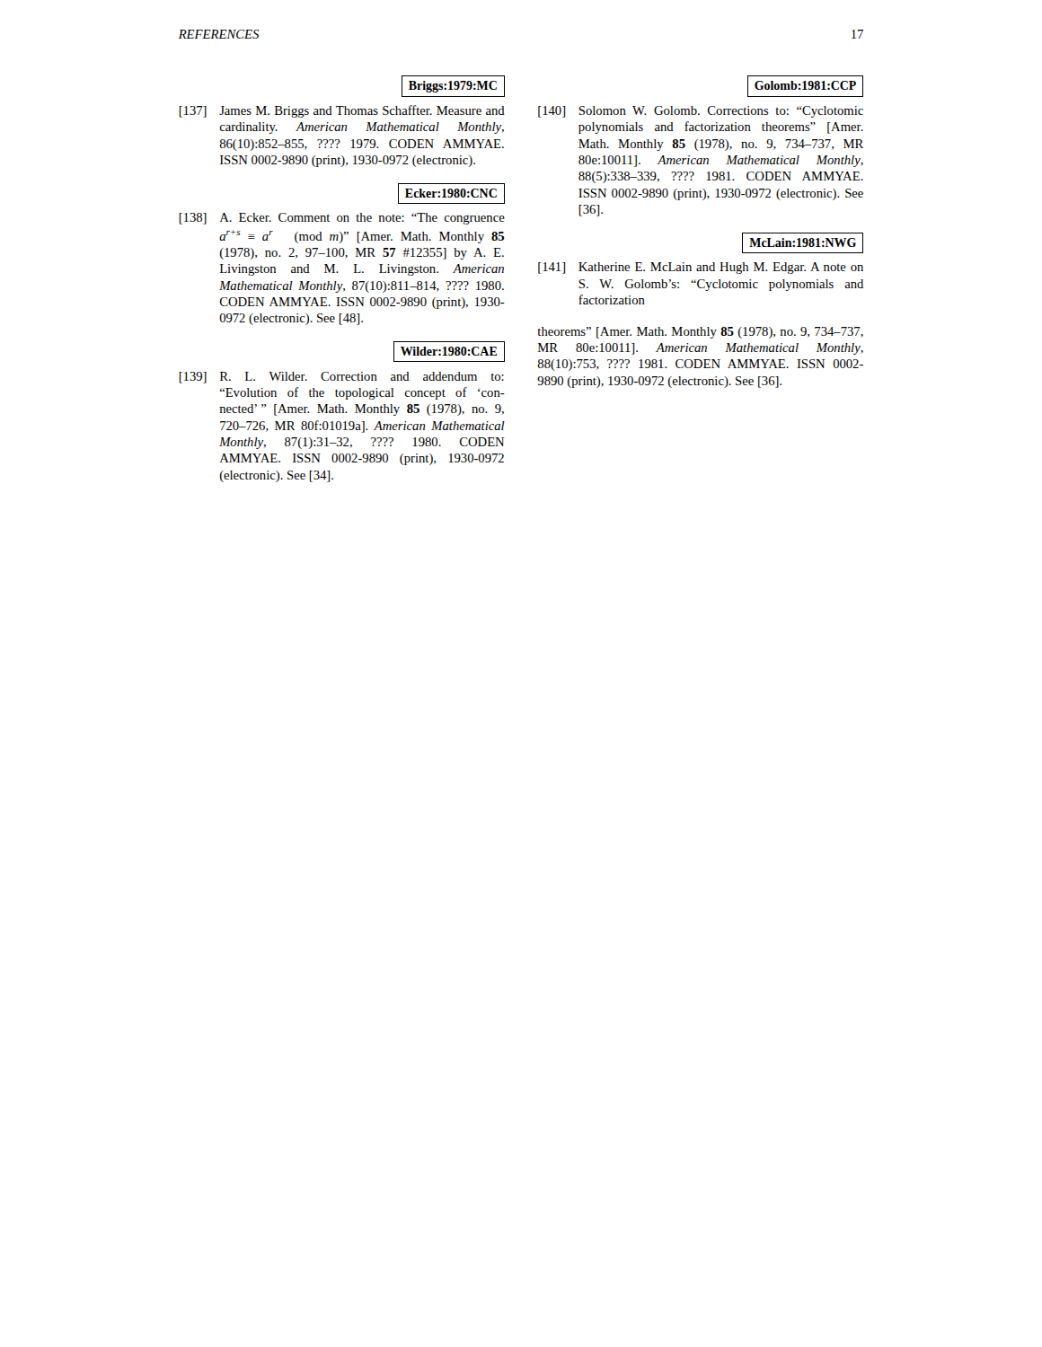REFERENCES 17
Briggs:1979:MC
[137] James M. Briggs and Thomas Schaffter. Measure and cardinality. American Mathematical Monthly, 86(10):852–855, ???? 1979. CODEN AMMYAE. ISSN 0002-9890 (print), 1930-0972 (electronic).
Ecker:1980:CNC
[138] A. Ecker. Comment on the note: “The congruence ar+s ≡ ar (mod m)” [Amer. Math. Monthly 85 (1978), no. 2, 97–100, MR 57 #12355] by A. E. Livingston and M. L. Livingston. American Mathematical Monthly, 87(10):811–814, ???? 1980. CODEN AMMYAE. ISSN 0002-9890 (print), 1930-0972 (electronic). See [48].
Wilder:1980:CAE
[139] R. L. Wilder. Correction and addendum to: “Evolution of the topological concept of ‘connected’ ” [Amer. Math. Monthly 85 (1978), no. 9, 720–726, MR 80f:01019a]. American Mathematical Monthly, 87(1):31–32, ???? 1980. CODEN AMMYAE. ISSN 0002-9890 (print), 1930-0972 (electronic). See [34].
Golomb:1981:CCP
[140] Solomon W. Golomb. Corrections to: “Cyclotomic polynomials and factorization theorems” [Amer. Math. Monthly 85 (1978), no. 9, 734–737, MR 80e:10011]. American Mathematical Monthly, 88(5):338–339, ???? 1981. CODEN AMMYAE. ISSN 0002-9890 (print), 1930-0972 (electronic). See [36].
McLain:1981:NWG
[141] Katherine E. McLain and Hugh M. Edgar. A note on S. W. Golomb’s: “Cyclotomic polynomials and factorization
theorems” [Amer. Math. Monthly 85 (1978), no. 9, 734–737, MR 80e:10011]. American Mathematical Monthly, 88(10):753, ???? 1981. CODEN AMMYAE. ISSN 0002-9890 (print), 1930-0972 (electronic). See [36].